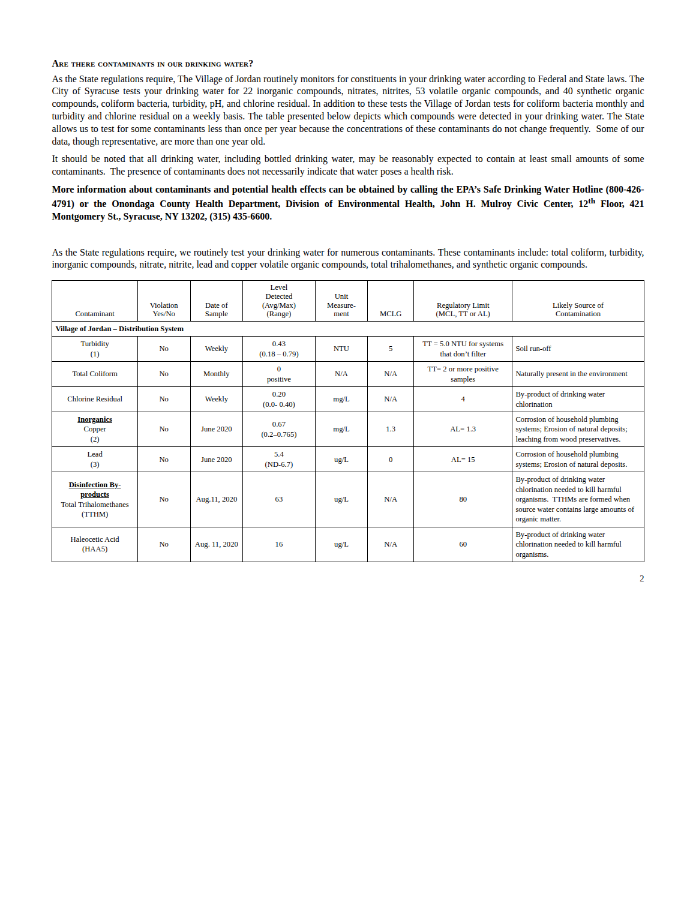Are there contaminants in our drinking water?
As the State regulations require, The Village of Jordan routinely monitors for constituents in your drinking water according to Federal and State laws. The City of Syracuse tests your drinking water for 22 inorganic compounds, nitrates, nitrites, 53 volatile organic compounds, and 40 synthetic organic compounds, coliform bacteria, turbidity, pH, and chlorine residual. In addition to these tests the Village of Jordan tests for coliform bacteria monthly and turbidity and chlorine residual on a weekly basis. The table presented below depicts which compounds were detected in your drinking water. The State allows us to test for some contaminants less than once per year because the concentrations of these contaminants do not change frequently. Some of our data, though representative, are more than one year old.
It should be noted that all drinking water, including bottled drinking water, may be reasonably expected to contain at least small amounts of some contaminants. The presence of contaminants does not necessarily indicate that water poses a health risk.
More information about contaminants and potential health effects can be obtained by calling the EPA’s Safe Drinking Water Hotline (800-426-4791) or the Onondaga County Health Department, Division of Environmental Health, John H. Mulroy Civic Center, 12th Floor, 421 Montgomery St., Syracuse, NY 13202, (315) 435-6600.
As the State regulations require, we routinely test your drinking water for numerous contaminants. These contaminants include: total coliform, turbidity, inorganic compounds, nitrate, nitrite, lead and copper volatile organic compounds, total trihalomethanes, and synthetic organic compounds.
| Contaminant | Violation Yes/No | Date of Sample | Level Detected (Avg/Max) (Range) | Unit Measure- ment | MCLG | Regulatory Limit (MCL, TT or AL) | Likely Source of Contamination |
| --- | --- | --- | --- | --- | --- | --- | --- |
| Village of Jordan – Distribution System |
| Turbidity (1) | No | Weekly | 0.43 (0.18 – 0.79) | NTU | 5 | TT = 5.0 NTU for systems that don’t filter | Soil run-off |
| Total Coliform | No | Monthly | 0 positive | N/A | N/A | TT= 2 or more positive samples | Naturally present in the environment |
| Chlorine Residual | No | Weekly | 0.20 (0.0- 0.40) | mg/L | N/A | 4 | By-product of drinking water chlorination |
| Inorganics Copper (2) | No | June 2020 | 0.67 (0.2–0.765) | mg/L | 1.3 | AL= 1.3 | Corrosion of household plumbing systems; Erosion of natural deposits; leaching from wood preservatives. |
| Lead (3) | No | June 2020 | 5.4 (ND-6.7) | ug/L | 0 | AL= 15 | Corrosion of household plumbing systems; Erosion of natural deposits. |
| Disinfection By-products Total Trihalomethanes (TTHM) | No | Aug.11, 2020 | 63 | ug/L | N/A | 80 | By-product of drinking water chlorination needed to kill harmful organisms. TTHMs are formed when source water contains large amounts of organic matter. |
| Haleocetic Acid (HAA5) | No | Aug. 11, 2020 | 16 | ug/L | N/A | 60 | By-product of drinking water chlorination needed to kill harmful organisms. |
2